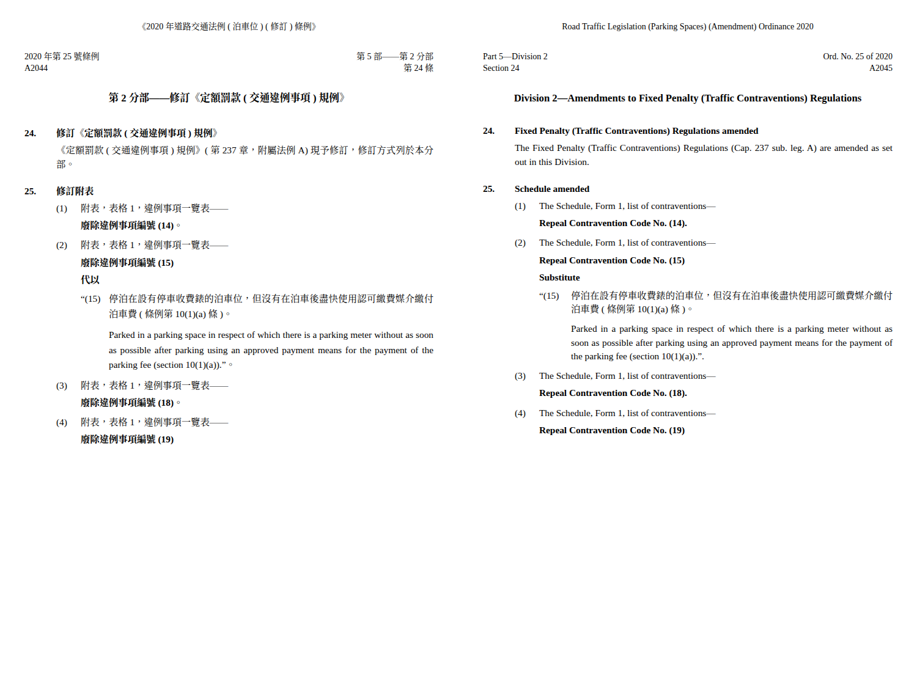《2020 年道路交通法例 ( 泊車位 ) ( 修訂 ) 條例》
2020 年第 25 號條例
A2044
第 5 部——第 2 分部
第 24 條
第 2 分部——修訂《定額罰款 ( 交通違例事項 ) 規例》
24.
修訂《定額罰款 ( 交通違例事項 ) 規例》
《定額罰款 ( 交通違例事項 ) 規例》( 第 237 章，附屬法例 A) 現予修訂，修訂方式列於本分部。
25.
修訂附表
(1)
附表，表格 1，違例事項一覽表——
廢除違例事項編號 (14)。
(2)
附表，表格 1，違例事項一覽表——
廢除違例事項編號 (15)
代以
“(15)
停泊在設有停車收費錶的泊車位，但沒有在泊車後盡快使用認可繳費媒介繳付泊車費 ( 條例第 10(1)(a) 條 )。
Parked in a parking space in respect of which there is a parking meter without as soon as possible after parking using an approved payment means for the payment of the parking fee (section 10(1)(a)).”。
(3)
附表，表格 1，違例事項一覽表——
廢除違例事項編號 (18)。
(4)
附表，表格 1，違例事項一覽表——
廢除違例事項編號 (19)
Road Traffic Legislation (Parking Spaces) (Amendment) Ordinance 2020
Part 5—Division 2
Section 24
Ord. No. 25 of 2020
A2045
Division 2—Amendments to Fixed Penalty (Traffic Contraventions) Regulations
24.
Fixed Penalty (Traffic Contraventions) Regulations amended
The Fixed Penalty (Traffic Contraventions) Regulations (Cap. 237 sub. leg. A) are amended as set out in this Division.
25.
Schedule amended
(1)
The Schedule, Form 1, list of contraventions—
Repeal Contravention Code No. (14).
(2)
The Schedule, Form 1, list of contraventions—
Repeal Contravention Code No. (15)
Substitute
“(15)
停泊在設有停車收費錶的泊車位，但沒有在泊車後盡快使用認可繳費媒介繳付泊車費 ( 條例第 10(1)(a) 條 )。
Parked in a parking space in respect of which there is a parking meter without as soon as possible after parking using an approved payment means for the payment of the parking fee (section 10(1)(a)).”.
(3)
The Schedule, Form 1, list of contraventions—
Repeal Contravention Code No. (18).
(4)
The Schedule, Form 1, list of contraventions—
Repeal Contravention Code No. (19)